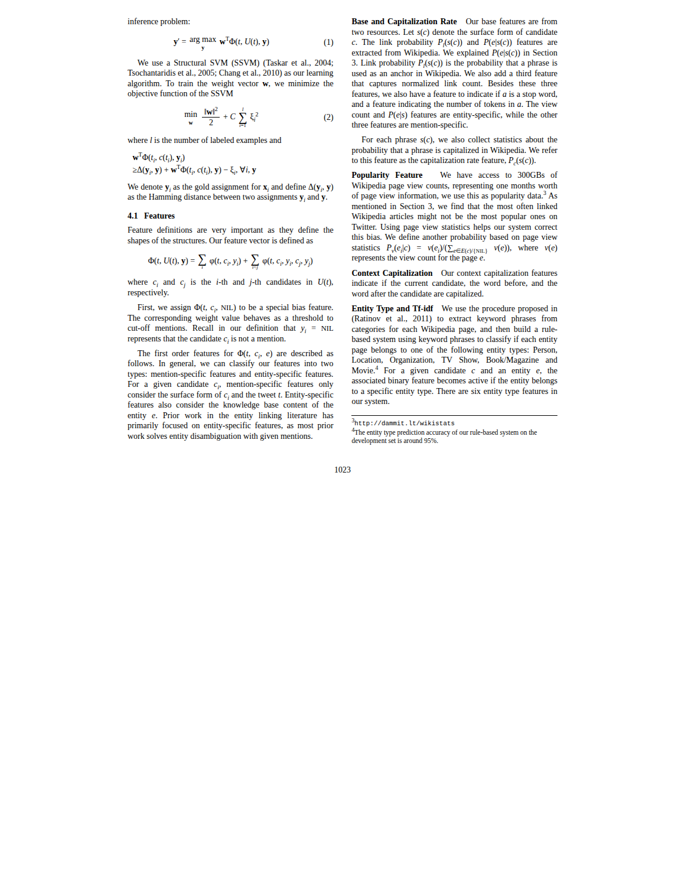inference problem:
y′ = arg max y wTΦ(t, U(t), y)
(1)
We use a Structural SVM (SSVM) (Taskar et al., 2004; Tsochantaridis et al., 2005; Chang et al., 2010) as our learning algorithm. To train the weight vector w, we minimize the objective function of the SSVM
min w ‖w‖2 2 + C l ∑ i=1 ξi2
(2)
where l is the number of labeled examples and
wTΦ(ti, c(ti), yi)
≥Δ(yi, y) + wTΦ(ti, c(ti), y) − ξi, ∀i, y
We denote yi as the gold assignment for xi and define Δ(yi, y) as the Hamming distance between two assignments yi and y.
4.1 Features
Feature definitions are very important as they define the shapes of the structures. Our feature vector is defined as
Φ(t, U(t), y) = ∑ i φ(t, ci, yi) + ∑ i<j φ(t, ci, yi, cj, yj)
where ci and cj is the i-th and j-th candidates in U(t), respectively.
First, we assign Φ(t, ci, NIL) to be a special bias feature. The corresponding weight value behaves as a threshold to cut-off mentions. Recall in our definition that yi = NIL represents that the candidate ci is not a mention.
The first order features for Φ(t, ci, e) are described as follows. In general, we can classify our features into two types: mention-specific features and entity-specific features. For a given candidate ci, mention-specific features only consider the surface form of ci and the tweet t. Entity-specific features also consider the knowledge base content of the entity e. Prior work in the entity linking literature has primarily focused on entity-specific features, as most prior work solves entity disambiguation with given mentions.
Base and Capitalization Rate Our base features are from two resources. Let s(c) denote the surface form of candidate c. The link probability Pl(s(c)) and P(e|s(c)) features are extracted from Wikipedia. We explained P(e|s(c)) in Section 3. Link probability Pl(s(c)) is the probability that a phrase is used as an anchor in Wikipedia. We also add a third feature that captures normalized link count. Besides these three features, we also have a feature to indicate if a is a stop word, and a feature indicating the number of tokens in a. The view count and P(e|s) features are entity-specific, while the other three features are mention-specific.
For each phrase s(c), we also collect statistics about the probability that a phrase is capitalized in Wikipedia. We refer to this feature as the capitalization rate feature, Pc(s(c)).
Popularity Feature We have access to 300GBs of Wikipedia page view counts, representing one months worth of page view information, we use this as popularity data.3 As mentioned in Section 3, we find that the most often linked Wikipedia articles might not be the most popular ones on Twitter. Using page view statistics helps our system correct this bias. We define another probability based on page view statistics Pv(ei|c) = v(ei)/(∑e∈E(c)/{NIL} v(e)), where v(e) represents the view count for the page e.
Context Capitalization Our context capitalization features indicate if the current candidate, the word before, and the word after the candidate are capitalized.
Entity Type and Tf-idf We use the procedure proposed in (Ratinov et al., 2011) to extract keyword phrases from categories for each Wikipedia page, and then build a rule-based system using keyword phrases to classify if each entity page belongs to one of the following entity types: Person, Location, Organization, TV Show, Book/Magazine and Movie.4 For a given candidate c and an entity e, the associated binary feature becomes active if the entity belongs to a specific entity type. There are six entity type features in our system.
3http://dammit.lt/wikistats
4The entity type prediction accuracy of our rule-based system on the development set is around 95%.
1023